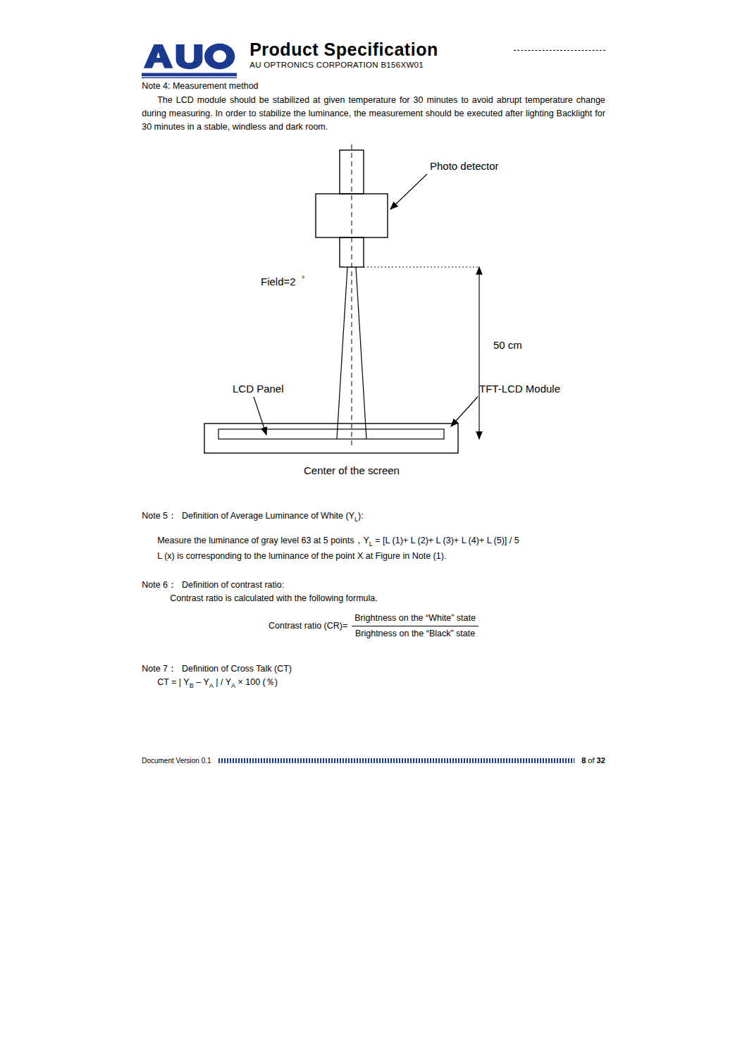Product Specification
AU OPTRONICS CORPORATION B156XW01
Note 4: Measurement method
The LCD module should be stabilized at given temperature for 30 minutes to avoid abrupt temperature change during measuring. In order to stabilize the luminance, the measurement should be executed after lighting Backlight for 30 minutes in a stable, windless and dark room.
Photo detector Field=2 ° 50 cm TFT-LCD Module LCD Panel Center of the screen
Note 5： Definition of Average Luminance of White (YL):
Measure the luminance of gray level 63 at 5 points，YL = [L (1)+ L (2)+ L (3)+ L (4)+ L (5)] / 5
L (x) is corresponding to the luminance of the point X at Figure in Note (1).
Note 6： Definition of contrast ratio:
Contrast ratio is calculated with the following formula.
Contrast ratio (CR)= Brightness on the “White” state Brightness on the “Black” state
Note 7： Definition of Cross Talk (CT)
CT = | YB – YA | / YA × 100 (％)
Document Version 0.1 8 of 32